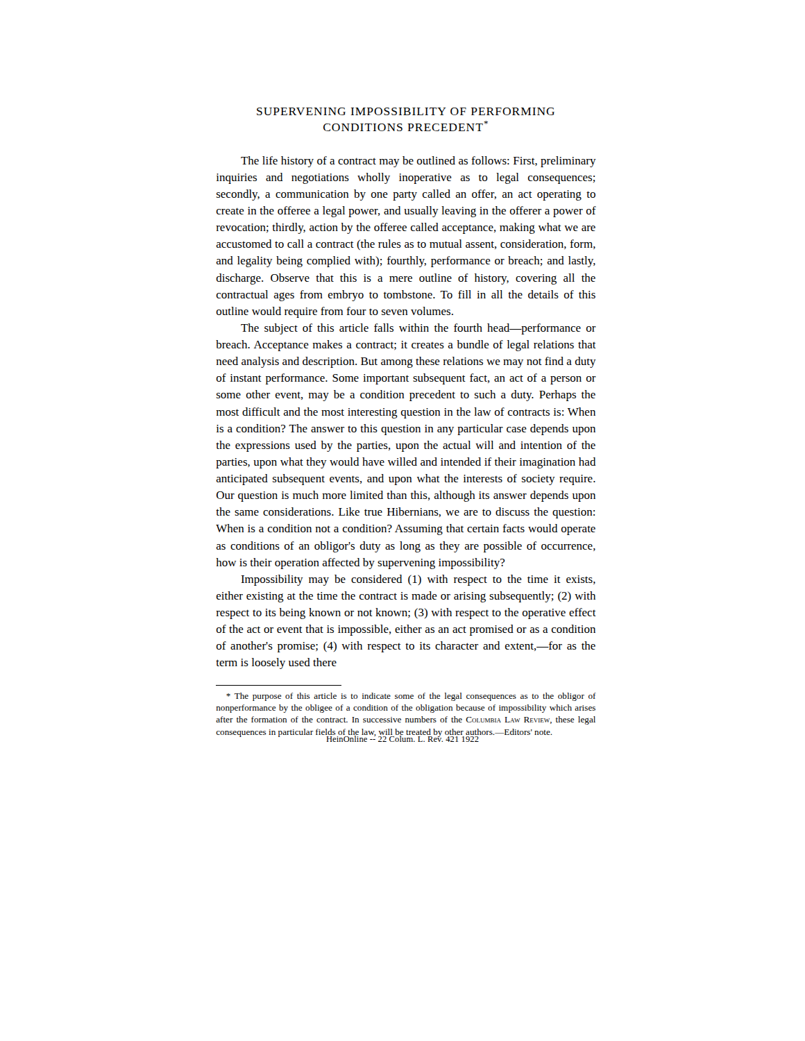Supervening Impossibility of PerformingConditions Precedent*
The life history of a contract may be outlined as follows: First, preliminary inquiries and negotiations wholly inoperative as to legal consequences; secondly, a communication by one party called an offer, an act operating to create in the offeree a legal power, and usually leaving in the offerer a power of revocation; thirdly, action by the offeree called acceptance, making what we are accustomed to call a contract (the rules as to mutual assent, consideration, form, and legality being complied with); fourthly, performance or breach; and lastly, discharge. Observe that this is a mere outline of history, covering all the contractual ages from embryo to tombstone. To fill in all the details of this outline would require from four to seven volumes.
The subject of this article falls within the fourth head—performance or breach. Acceptance makes a contract; it creates a bundle of legal relations that need analysis and description. But among these relations we may not find a duty of instant performance. Some important subsequent fact, an act of a person or some other event, may be a condition precedent to such a duty. Perhaps the most difficult and the most interesting question in the law of contracts is: When is a condition? The answer to this question in any particular case depends upon the expressions used by the parties, upon the actual will and intention of the parties, upon what they would have willed and intended if their imagination had anticipated subsequent events, and upon what the interests of society require. Our question is much more limited than this, although its answer depends upon the same considerations. Like true Hibernians, we are to discuss the question: When is a condition not a condition? Assuming that certain facts would operate as conditions of an obligor's duty as long as they are possible of occurrence, how is their operation affected by supervening impossibility?
Impossibility may be considered (1) with respect to the time it exists, either existing at the time the contract is made or arising subsequently; (2) with respect to its being known or not known; (3) with respect to the operative effect of the act or event that is impossible, either as an act promised or as a condition of another's promise; (4) with respect to its character and extent,—for as the term is loosely used there
* The purpose of this article is to indicate some of the legal consequences as to the obligor of nonperformance by the obligee of a condition of the obligation because of impossibility which arises after the formation of the contract. In successive numbers of the Columbia Law Review, these legal consequences in particular fields of the law, will be treated by other authors.—Editors' note.
HeinOnline -- 22 Colum. L. Rev. 421 1922